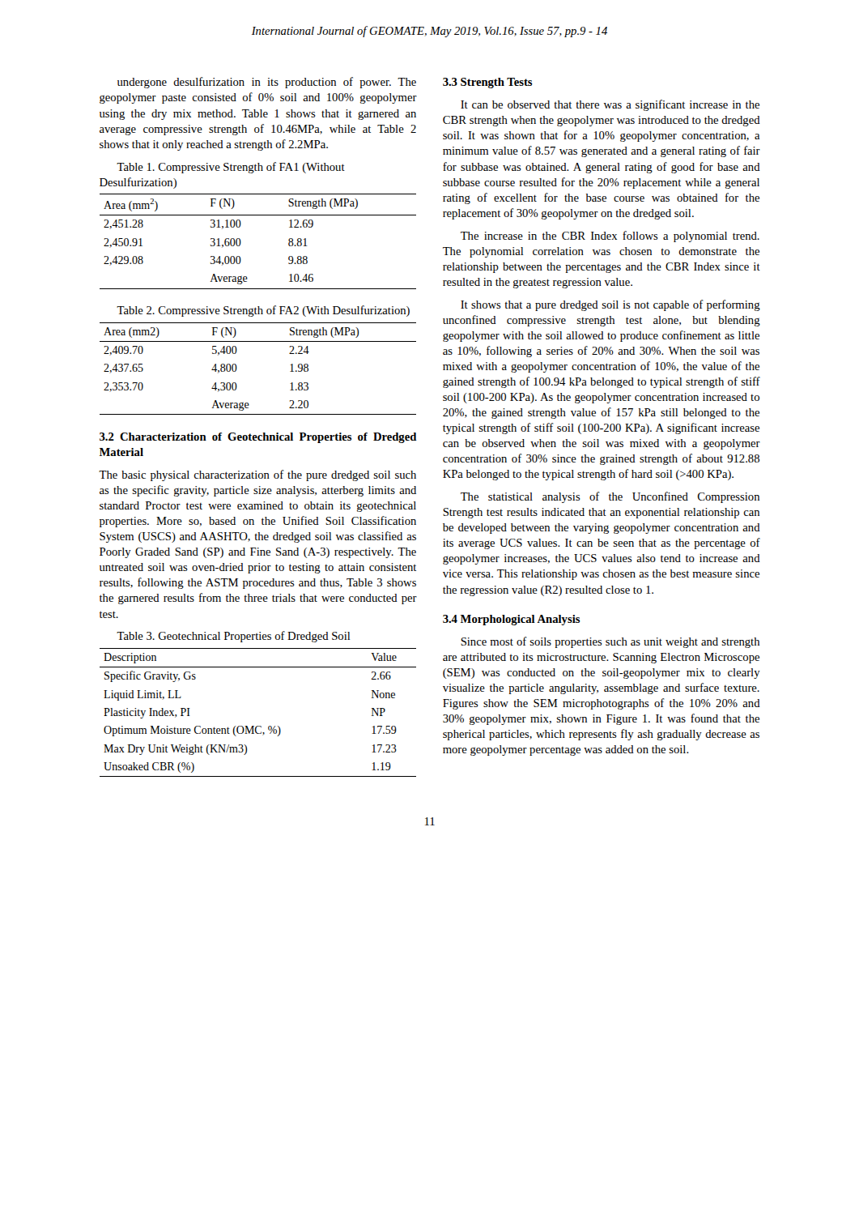International Journal of GEOMATE, May 2019, Vol.16, Issue 57, pp.9 - 14
undergone desulfurization in its production of power. The geopolymer paste consisted of 0% soil and 100% geopolymer using the dry mix method. Table 1 shows that it garnered an average compressive strength of 10.46MPa, while at Table 2 shows that it only reached a strength of 2.2MPa.
Table 1. Compressive Strength of FA1 (Without Desulfurization)
| Area (mm 2 ) | F (N) | Strength (MPa) |
| --- | --- | --- |
| 2,451.28 | 31,100 | 12.69 |
| 2,450.91 | 31,600 | 8.81 |
| 2,429.08 | 34,000 | 9.88 |
| | Average | 10.46 |
Table 2. Compressive Strength of FA2 (With Desulfurization)
| Area (mm2) | F (N) | Strength (MPa) |
| --- | --- | --- |
| 2,409.70 | 5,400 | 2.24 |
| 2,437.65 | 4,800 | 1.98 |
| 2,353.70 | 4,300 | 1.83 |
| | Average | 2.20 |
3.2 Characterization of Geotechnical Properties of Dredged Material
The basic physical characterization of the pure dredged soil such as the specific gravity, particle size analysis, atterberg limits and standard Proctor test were examined to obtain its geotechnical properties. More so, based on the Unified Soil Classification System (USCS) and AASHTO, the dredged soil was classified as Poorly Graded Sand (SP) and Fine Sand (A-3) respectively. The untreated soil was oven-dried prior to testing to attain consistent results, following the ASTM procedures and thus, Table 3 shows the garnered results from the three trials that were conducted per test.
Table 3. Geotechnical Properties of Dredged Soil
| Description | Value |
| --- | --- |
| Specific Gravity, Gs | 2.66 |
| Liquid Limit, LL | None |
| Plasticity Index, PI | NP |
| Optimum Moisture Content (OMC, %) | 17.59 |
| Max Dry Unit Weight (KN/m3) | 17.23 |
| Unsoaked CBR (%) | 1.19 |
3.3 Strength Tests
It can be observed that there was a significant increase in the CBR strength when the geopolymer was introduced to the dredged soil. It was shown that for a 10% geopolymer concentration, a minimum value of 8.57 was generated and a general rating of fair for subbase was obtained. A general rating of good for base and subbase course resulted for the 20% replacement while a general rating of excellent for the base course was obtained for the replacement of 30% geopolymer on the dredged soil.
The increase in the CBR Index follows a polynomial trend. The polynomial correlation was chosen to demonstrate the relationship between the percentages and the CBR Index since it resulted in the greatest regression value.
It shows that a pure dredged soil is not capable of performing unconfined compressive strength test alone, but blending geopolymer with the soil allowed to produce confinement as little as 10%, following a series of 20% and 30%. When the soil was mixed with a geopolymer concentration of 10%, the value of the gained strength of 100.94 kPa belonged to typical strength of stiff soil (100-200 KPa). As the geopolymer concentration increased to 20%, the gained strength value of 157 kPa still belonged to the typical strength of stiff soil (100-200 KPa). A significant increase can be observed when the soil was mixed with a geopolymer concentration of 30% since the grained strength of about 912.88 KPa belonged to the typical strength of hard soil (>400 KPa).
The statistical analysis of the Unconfined Compression Strength test results indicated that an exponential relationship can be developed between the varying geopolymer concentration and its average UCS values. It can be seen that as the percentage of geopolymer increases, the UCS values also tend to increase and vice versa. This relationship was chosen as the best measure since the regression value (R2) resulted close to 1.
3.4 Morphological Analysis
Since most of soils properties such as unit weight and strength are attributed to its microstructure. Scanning Electron Microscope (SEM) was conducted on the soil-geopolymer mix to clearly visualize the particle angularity, assemblage and surface texture. Figures show the SEM microphotographs of the 10% 20% and 30% geopolymer mix, shown in Figure 1. It was found that the spherical particles, which represents fly ash gradually decrease as more geopolymer percentage was added on the soil.
11